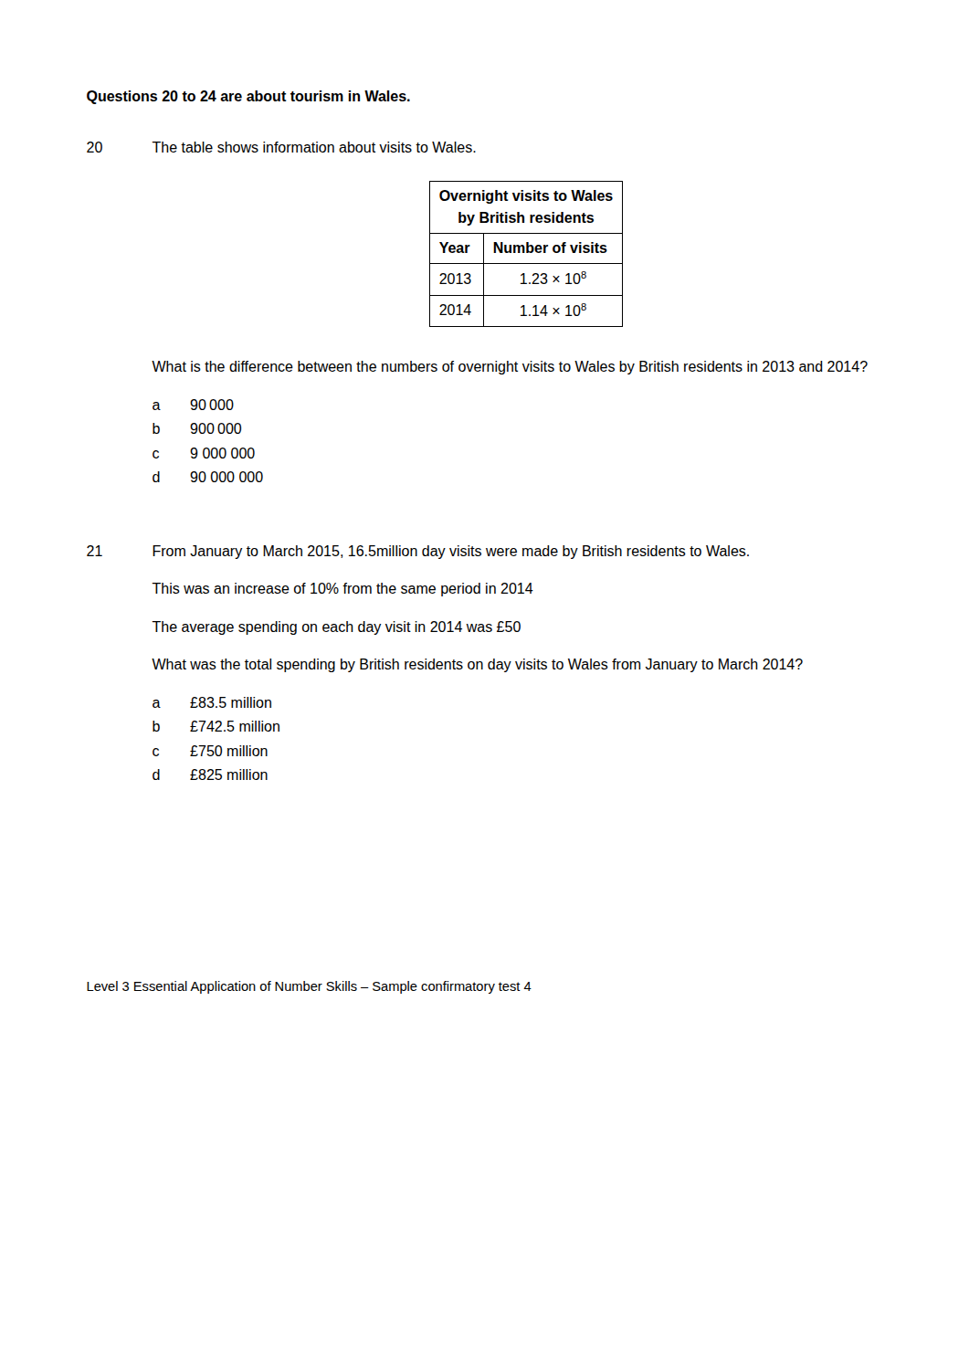Questions 20 to 24 are about tourism in Wales.
20
The table shows information about visits to Wales.
| Overnight visits to Wales by British residents |
| --- |
| Year | Number of visits |
| 2013 | 1.23 × 10 8 |
| 2014 | 1.14 × 10 8 |
What is the difference between the numbers of overnight visits to Wales by British residents in 2013 and 2014?
a 90 000
b 900 000
c 9 000 000
d 90 000 000
21
From January to March 2015, 16.5million day visits were made by British residents to Wales.
This was an increase of 10% from the same period in 2014
The average spending on each day visit in 2014 was £50
What was the total spending by British residents on day visits to Wales from January to March 2014?
a£83.5 million
b£742.5 million
c£750 million
d£825 million
Level 3 Essential Application of Number Skills – Sample confirmatory test 4